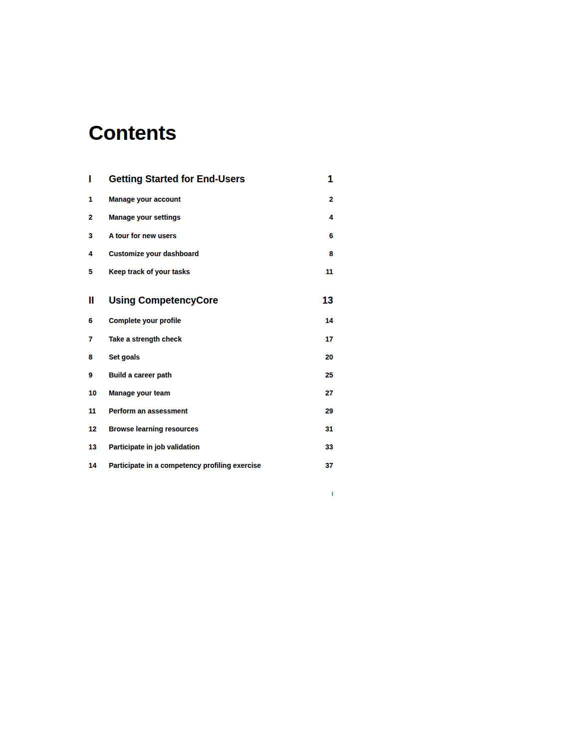Contents
| I | Getting Started for End-Users | 1 |
| 1 | Manage your account | 2 |
| 2 | Manage your settings | 4 |
| 3 | A tour for new users | 6 |
| 4 | Customize your dashboard | 8 |
| 5 | Keep track of your tasks | 11 |
| II | Using CompetencyCore | 13 |
| 6 | Complete your profile | 14 |
| 7 | Take a strength check | 17 |
| 8 | Set goals | 20 |
| 9 | Build a career path | 25 |
| 10 | Manage your team | 27 |
| 11 | Perform an assessment | 29 |
| 12 | Browse learning resources | 31 |
| 13 | Participate in job validation | 33 |
| 14 | Participate in a competency profiling exercise | 37 |
i